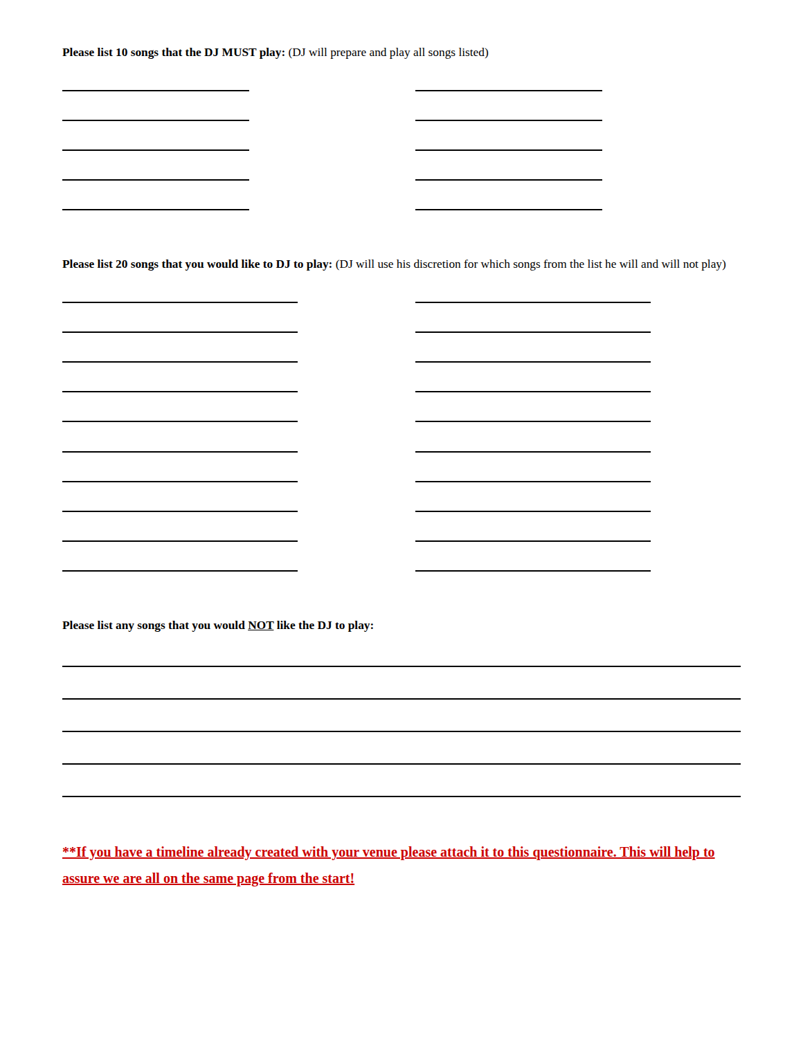Please list 10 songs that the DJ MUST play: (DJ will prepare and play all songs listed)
Please list 20 songs that you would like to DJ to play: (DJ will use his discretion for which songs from the list he will and will not play)
Please list any songs that you would NOT like the DJ to play:
**If you have a timeline already created with your venue please attach it to this questionnaire. This will help to assure we are all on the same page from the start!